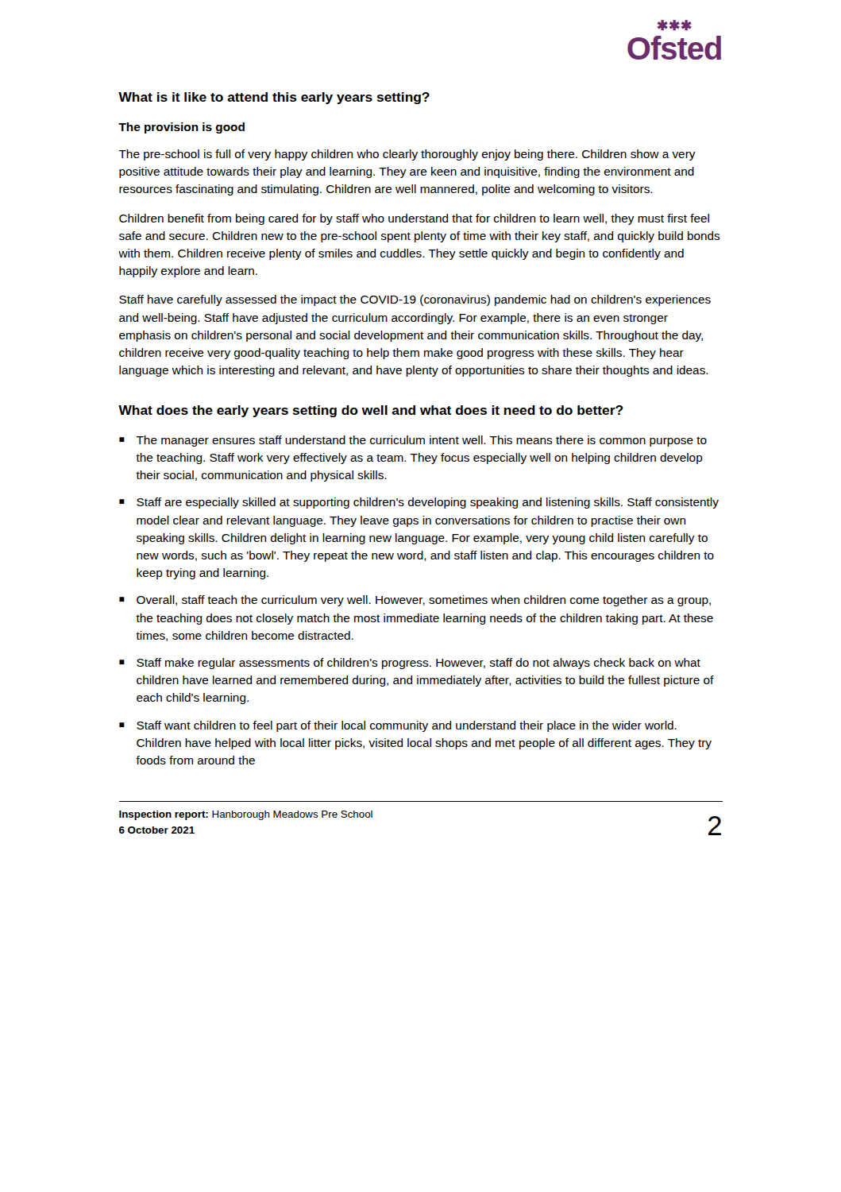✱✱✱
Ofsted
What is it like to attend this early years setting?
The provision is good
The pre-school is full of very happy children who clearly thoroughly enjoy being there. Children show a very positive attitude towards their play and learning. They are keen and inquisitive, finding the environment and resources fascinating and stimulating. Children are well mannered, polite and welcoming to visitors.
Children benefit from being cared for by staff who understand that for children to learn well, they must first feel safe and secure. Children new to the pre-school spent plenty of time with their key staff, and quickly build bonds with them. Children receive plenty of smiles and cuddles. They settle quickly and begin to confidently and happily explore and learn.
Staff have carefully assessed the impact the COVID-19 (coronavirus) pandemic had on children's experiences and well-being. Staff have adjusted the curriculum accordingly. For example, there is an even stronger emphasis on children's personal and social development and their communication skills. Throughout the day, children receive very good-quality teaching to help them make good progress with these skills. They hear language which is interesting and relevant, and have plenty of opportunities to share their thoughts and ideas.
What does the early years setting do well and what does it need to do better?
The manager ensures staff understand the curriculum intent well. This means there is common purpose to the teaching. Staff work very effectively as a team. They focus especially well on helping children develop their social, communication and physical skills.
Staff are especially skilled at supporting children's developing speaking and listening skills. Staff consistently model clear and relevant language. They leave gaps in conversations for children to practise their own speaking skills. Children delight in learning new language. For example, very young child listen carefully to new words, such as 'bowl'. They repeat the new word, and staff listen and clap. This encourages children to keep trying and learning.
Overall, staff teach the curriculum very well. However, sometimes when children come together as a group, the teaching does not closely match the most immediate learning needs of the children taking part. At these times, some children become distracted.
Staff make regular assessments of children's progress. However, staff do not always check back on what children have learned and remembered during, and immediately after, activities to build the fullest picture of each child's learning.
Staff want children to feel part of their local community and understand their place in the wider world. Children have helped with local litter picks, visited local shops and met people of all different ages. They try foods from around the
Inspection report: Hanborough Meadows Pre School
6 October 2021
2